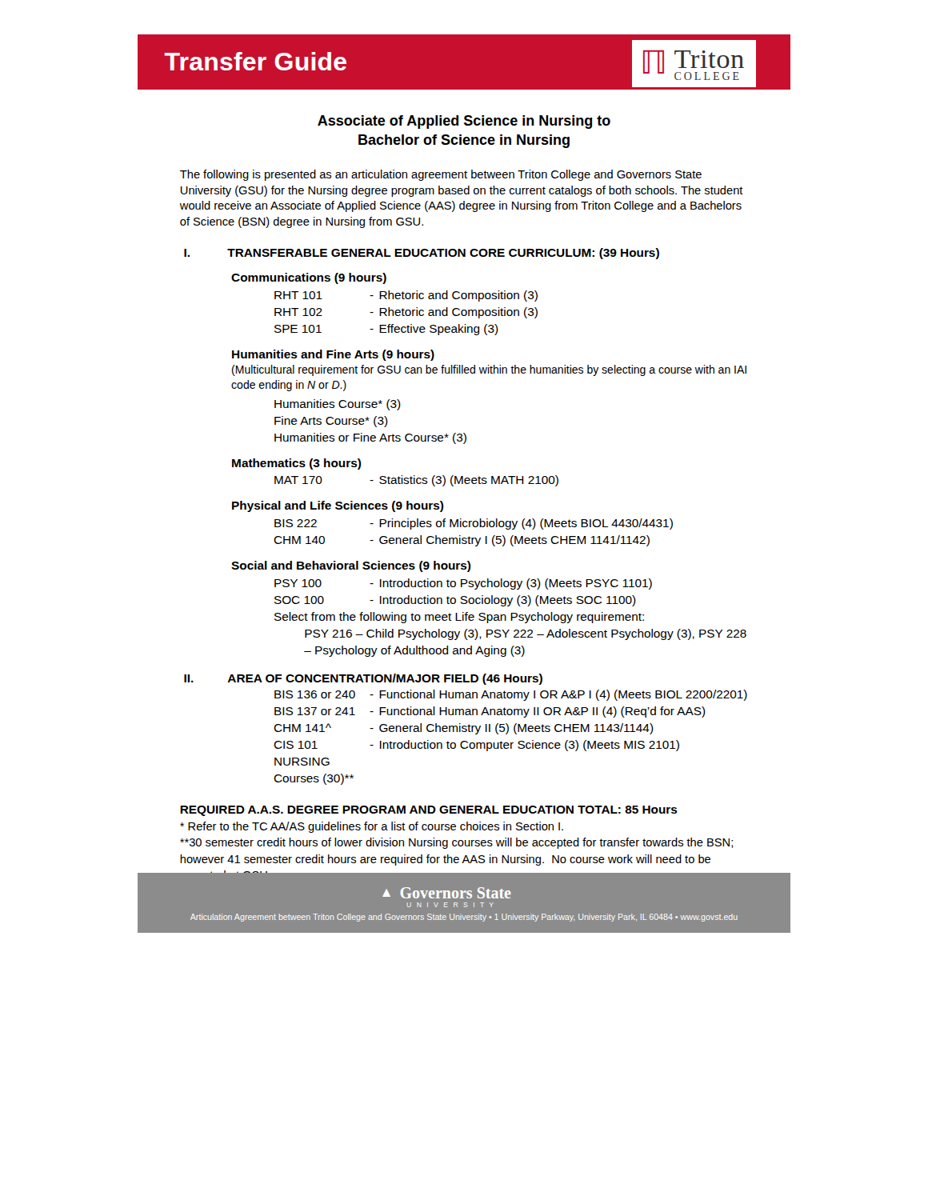Transfer Guide
ℿ Triton COLLEGE
Associate of Applied Science in Nursing to
Bachelor of Science in Nursing
The following is presented as an articulation agreement between Triton College and Governors State University (GSU) for the Nursing degree program based on the current catalogs of both schools. The student would receive an Associate of Applied Science (AAS) degree in Nursing from Triton College and a Bachelors of Science (BSN) degree in Nursing from GSU.
I. TRANSFERABLE GENERAL EDUCATION CORE CURRICULUM: (39 Hours)
Communications (9 hours)
RHT 101-Rhetoric and Composition (3)
RHT 102-Rhetoric and Composition (3)
SPE 101-Effective Speaking (3)
Humanities and Fine Arts (9 hours)
(Multicultural requirement for GSU can be fulfilled within the humanities by selecting a course with an IAI code ending in N or D.)
Humanities Course* (3)
Fine Arts Course* (3)
Humanities or Fine Arts Course* (3)
Mathematics (3 hours)
MAT 170-Statistics (3) (Meets MATH 2100)
Physical and Life Sciences (9 hours)
BIS 222-Principles of Microbiology (4) (Meets BIOL 4430/4431)
CHM 140-General Chemistry I (5) (Meets CHEM 1141/1142)
Social and Behavioral Sciences (9 hours)
PSY 100-Introduction to Psychology (3) (Meets PSYC 1101)
SOC 100-Introduction to Sociology (3) (Meets SOC 1100)
Select from the following to meet Life Span Psychology requirement:
PSY 216 – Child Psychology (3), PSY 222 – Adolescent Psychology (3), PSY 228
– Psychology of Adulthood and Aging (3)
II. AREA OF CONCENTRATION/MAJOR FIELD (46 Hours)
BIS 136 or 240-Functional Human Anatomy I OR A&P I (4) (Meets BIOL 2200/2201)
BIS 137 or 241-Functional Human Anatomy II OR A&P II (4) (Req’d for AAS)
CHM 141^-General Chemistry II (5) (Meets CHEM 1143/1144)
CIS 101-Introduction to Computer Science (3) (Meets MIS 2101)
NURSING Courses (30)**
REQUIRED A.A.S. DEGREE PROGRAM AND GENERAL EDUCATION TOTAL: 85 Hours
* Refer to the TC AA/AS guidelines for a list of course choices in Section I.
**30 semester credit hours of lower division Nursing courses will be accepted for transfer towards the BSN; however 41 semester credit hours are required for the AAS in Nursing. No course work will need to be repeated at GSU.
^GSU CHEM 1143/1144 Chemistry II or CHEM 1113/1114 Intro-Organic & Bio Chemistry with Lab can be completed in place of CHM 141. CHEM 1113/1114 is an applied nursing focused Organic Chemistry.
NOTE: All transfer course work must be completed with a grade of 'C' or higher.
▲ Governors State
U N I V E R S I T Y
Articulation Agreement between Triton College and Governors State University • 1 University Parkway, University Park, IL 60484 • www.govst.edu